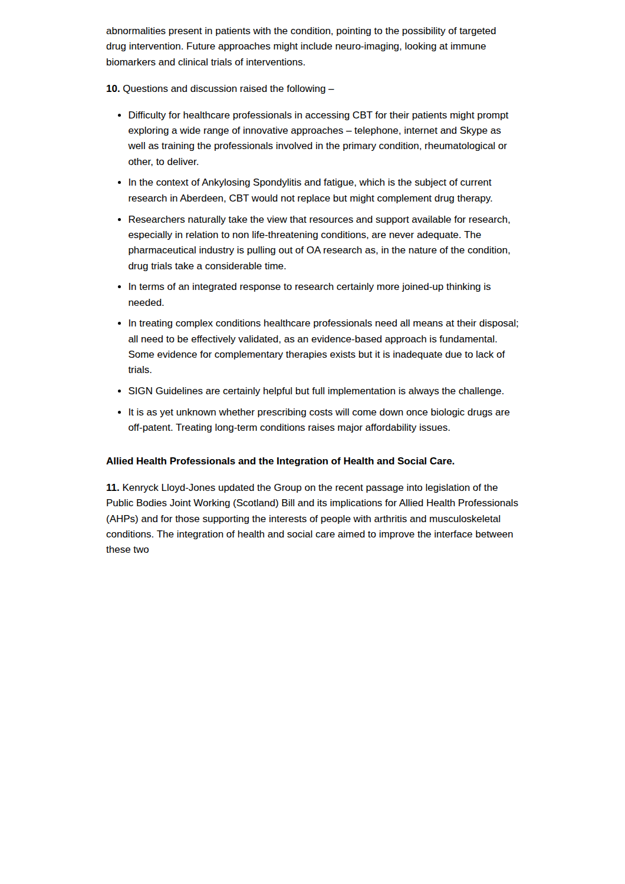abnormalities present in patients with the condition, pointing to the possibility of targeted drug intervention. Future approaches might include neuro-imaging, looking at immune biomarkers and clinical trials of interventions.
10. Questions and discussion raised the following –
Difficulty for healthcare professionals in accessing CBT for their patients might prompt exploring a wide range of innovative approaches – telephone, internet and Skype as well as training the professionals involved in the primary condition, rheumatological or other, to deliver.
In the context of Ankylosing Spondylitis and fatigue, which is the subject of current research in Aberdeen, CBT would not replace but might complement drug therapy.
Researchers naturally take the view that resources and support available for research, especially in relation to non life-threatening conditions, are never adequate. The pharmaceutical industry is pulling out of OA research as, in the nature of the condition, drug trials take a considerable time.
In terms of an integrated response to research certainly more joined-up thinking is needed.
In treating complex conditions healthcare professionals need all means at their disposal; all need to be effectively validated, as an evidence-based approach is fundamental. Some evidence for complementary therapies exists but it is inadequate due to lack of trials.
SIGN Guidelines are certainly helpful but full implementation is always the challenge.
It is as yet unknown whether prescribing costs will come down once biologic drugs are off-patent. Treating long-term conditions raises major affordability issues.
Allied Health Professionals and the Integration of Health and Social Care.
11. Kenryck Lloyd-Jones updated the Group on the recent passage into legislation of the Public Bodies Joint Working (Scotland) Bill and its implications for Allied Health Professionals (AHPs) and for those supporting the interests of people with arthritis and musculoskeletal conditions. The integration of health and social care aimed to improve the interface between these two